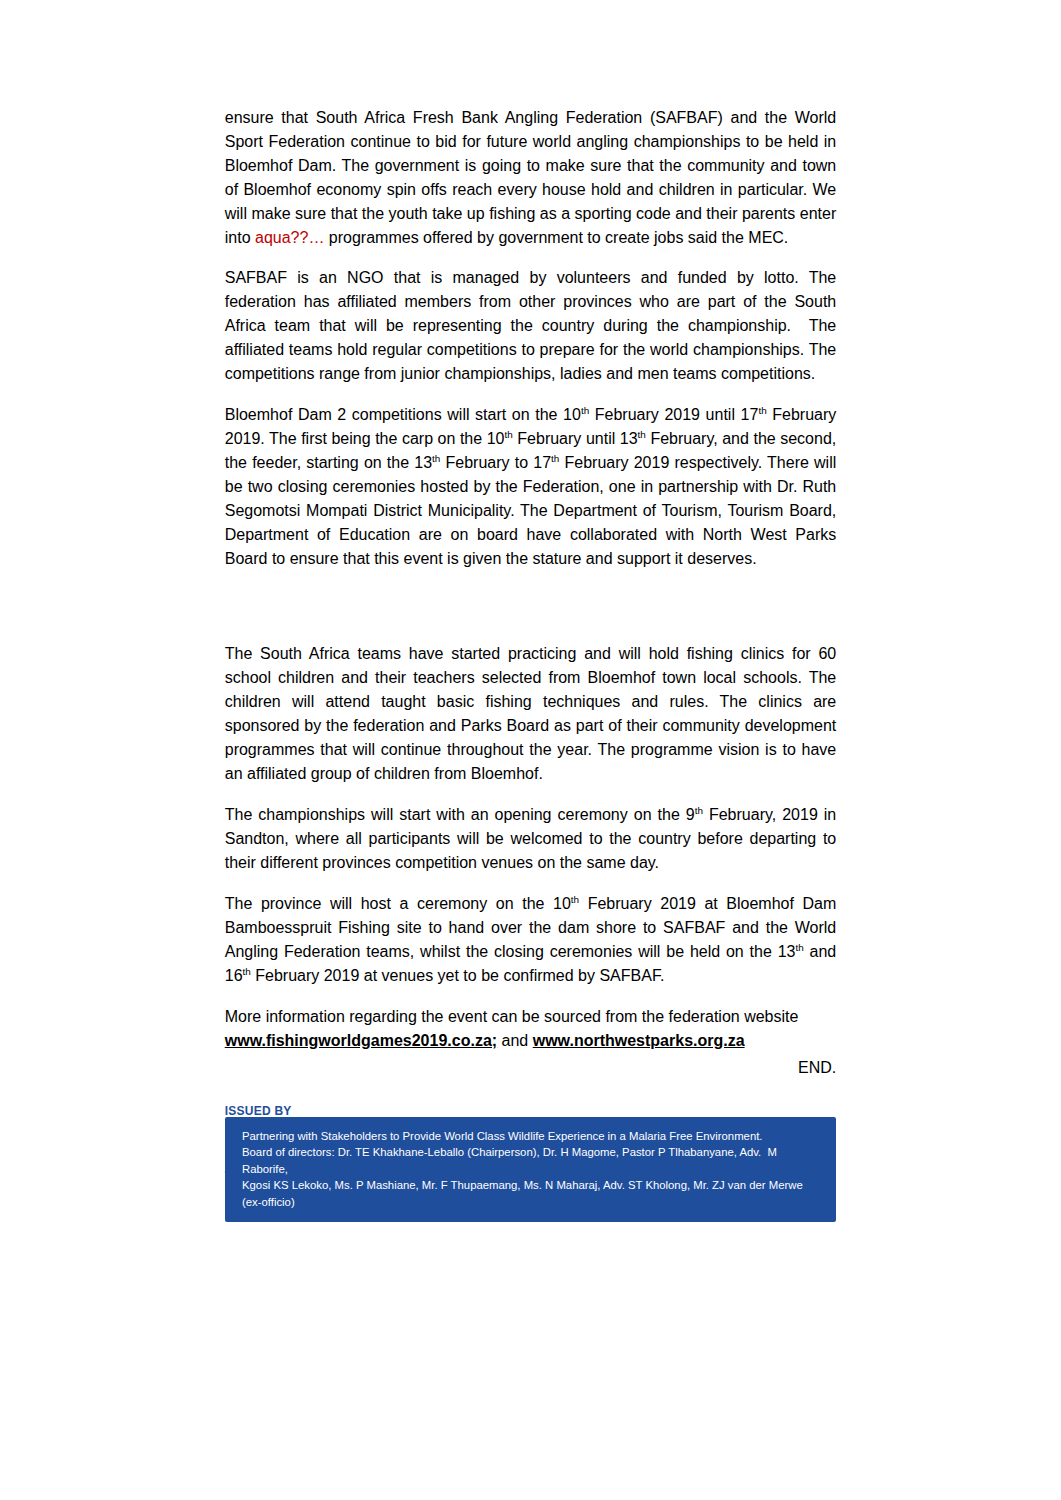ensure that South Africa Fresh Bank Angling Federation (SAFBAF) and the World Sport Federation continue to bid for future world angling championships to be held in Bloemhof Dam. The government is going to make sure that the community and town of Bloemhof economy spin offs reach every house hold and children in particular. We will make sure that the youth take up fishing as a sporting code and their parents enter into aqua??… programmes offered by government to create jobs said the MEC.
SAFBAF is an NGO that is managed by volunteers and funded by lotto. The federation has affiliated members from other provinces who are part of the South Africa team that will be representing the country during the championship. The affiliated teams hold regular competitions to prepare for the world championships. The competitions range from junior championships, ladies and men teams competitions.
Bloemhof Dam 2 competitions will start on the 10th February 2019 until 17th February 2019. The first being the carp on the 10th February until 13th February, and the second, the feeder, starting on the 13th February to 17th February 2019 respectively. There will be two closing ceremonies hosted by the Federation, one in partnership with Dr. Ruth Segomotsi Mompati District Municipality. The Department of Tourism, Tourism Board, Department of Education are on board have collaborated with North West Parks Board to ensure that this event is given the stature and support it deserves.
The South Africa teams have started practicing and will hold fishing clinics for 60 school children and their teachers selected from Bloemhof town local schools. The children will attend taught basic fishing techniques and rules. The clinics are sponsored by the federation and Parks Board as part of their community development programmes that will continue throughout the year. The programme vision is to have an affiliated group of children from Bloemhof.
The championships will start with an opening ceremony on the 9th February, 2019 in Sandton, where all participants will be welcomed to the country before departing to their different provinces competition venues on the same day.
The province will host a ceremony on the 10th February 2019 at Bloemhof Dam Bamboesspruit Fishing site to hand over the dam shore to SAFBAF and the World Angling Federation teams, whilst the closing ceremonies will be held on the 13th and 16th February 2019 at venues yet to be confirmed by SAFBAF.
More information regarding the event can be sourced from the federation website
www.fishingworldgames2019.co.za; and www.northwestparks.org.za
END.
ISSUED BY
DINAH RANGAKA FOR NORTH WEST PARKS BOARD
PR MANAGER
| TEL | : 018 397 1506 |
| CEL | : 084 374 7935 |
| EMAIL | : drangaka@nwpb.org.za |
Partnering with Stakeholders to Provide World Class Wildlife Experience in a Malaria Free Environment.
Board of directors: Dr. TE Khakhane-Leballo (Chairperson), Dr. H Magome, Pastor P Tlhabanyane, Adv. M Raborife,
Kgosi KS Lekoko, Ms. P Mashiane, Mr. F Thupaemang, Ms. N Maharaj, Adv. ST Kholong, Mr. ZJ van der Merwe (ex-officio)